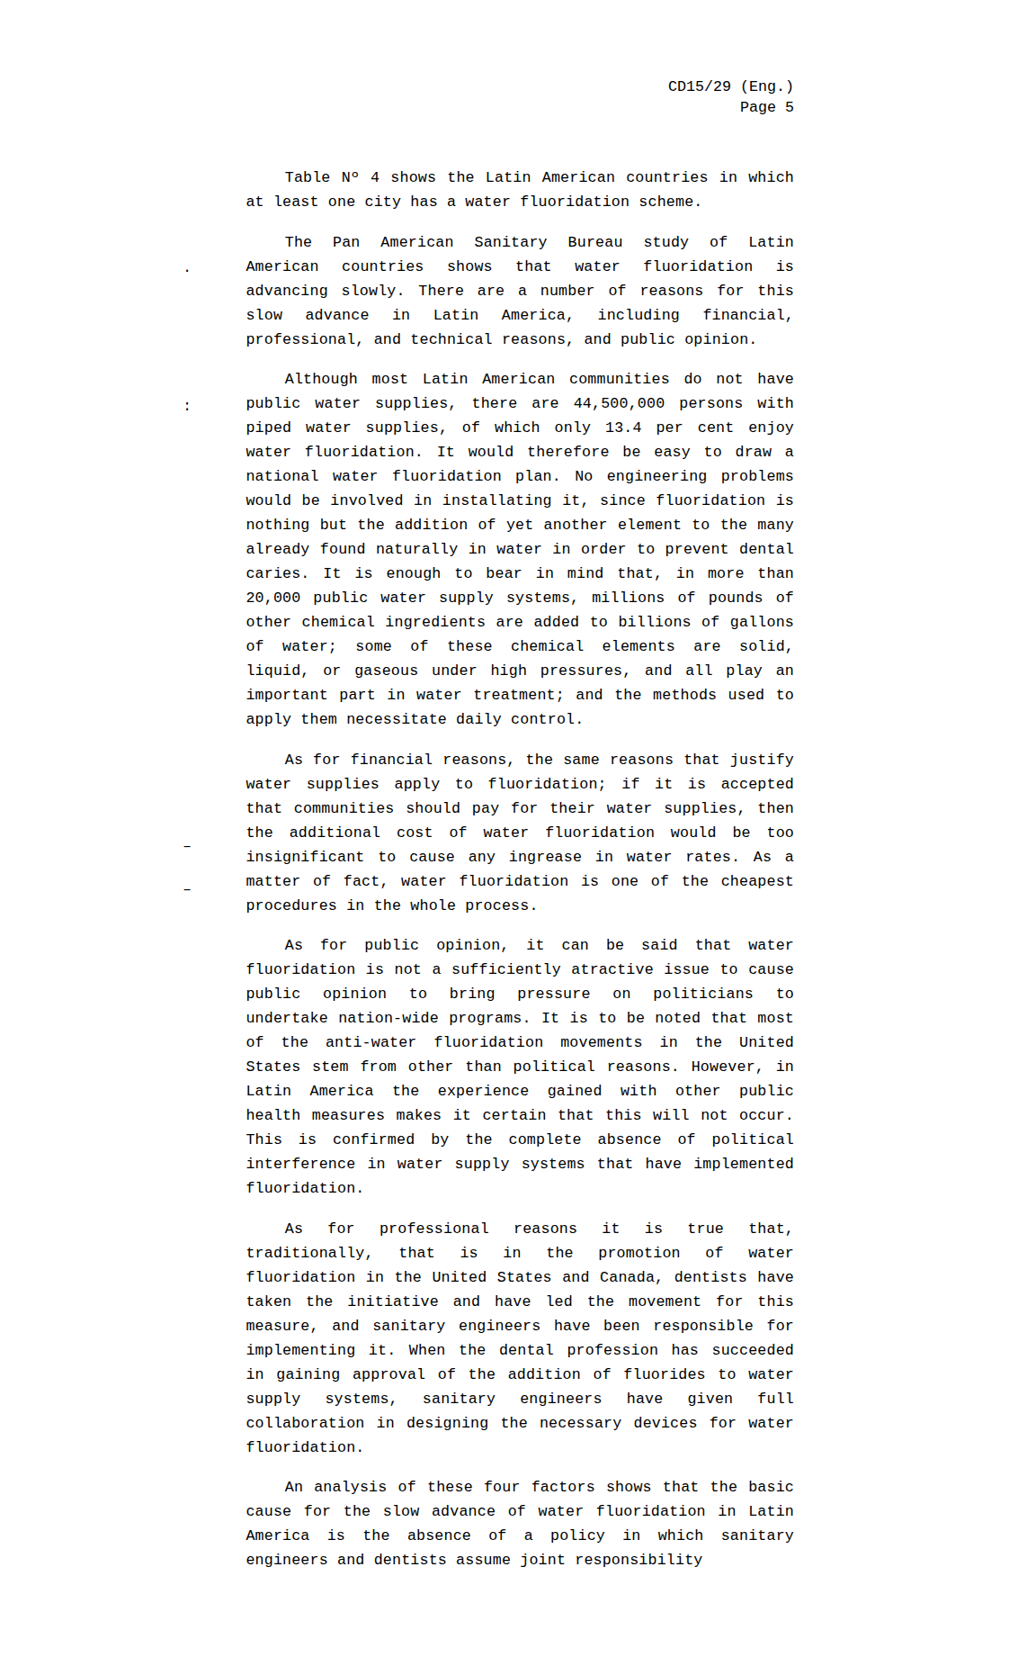CD15/29 (Eng.) Page 5
· : – –
Table Nº 4 shows the Latin American countries in which at least one city has a water fluoridation scheme.
The Pan American Sanitary Bureau study of Latin American countries shows that water fluoridation is advancing slowly. There are a number of reasons for this slow advance in Latin America, including financial, professional, and technical reasons, and public opinion.
Although most Latin American communities do not have public water supplies, there are 44,500,000 persons with piped water supplies, of which only 13.4 per cent enjoy water fluoridation. It would therefore be easy to draw a national water fluoridation plan. No engineering problems would be involved in installating it, since fluoridation is nothing but the addition of yet another element to the many already found naturally in water in order to prevent dental caries. It is enough to bear in mind that, in more than 20,000 public water supply systems, millions of pounds of other chemical ingredients are added to billions of gallons of water; some of these chemical elements are solid, liquid, or gaseous under high pressures, and all play an important part in water treatment; and the methods used to apply them necessitate daily control.
As for financial reasons, the same reasons that justify water supplies apply to fluoridation; if it is accepted that communities should pay for their water supplies, then the additional cost of water fluoridation would be too insignificant to cause any ingrease in water rates. As a matter of fact, water fluoridation is one of the cheapest procedures in the whole process.
As for public opinion, it can be said that water fluoridation is not a sufficiently atractive issue to cause public opinion to bring pressure on politicians to undertake nation-wide programs. It is to be noted that most of the anti-water fluoridation movements in the United States stem from other than political reasons. However, in Latin America the experience gained with other public health measures makes it certain that this will not occur. This is confirmed by the complete absence of political interference in water supply systems that have implemented fluoridation.
As for professional reasons it is true that, traditionally, that is in the promotion of water fluoridation in the United States and Canada, dentists have taken the initiative and have led the movement for this measure, and sanitary engineers have been responsible for implementing it. When the dental profession has succeeded in gaining approval of the addition of fluorides to water supply systems, sanitary engineers have given full collaboration in designing the necessary devices for water fluoridation.
An analysis of these four factors shows that the basic cause for the slow advance of water fluoridation in Latin America is the absence of a policy in which sanitary engineers and dentists assume joint responsibility